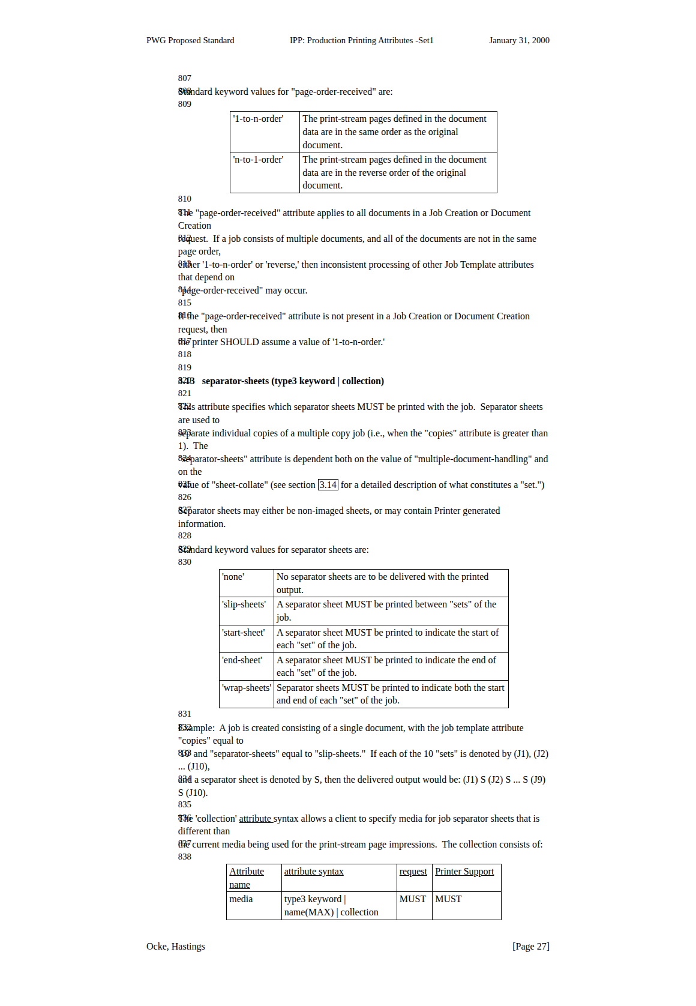PWG Proposed Standard
IPP: Production Printing Attributes -Set1
January 31, 2000
807
808
Standard keyword values for "page-order-received" are:
809
| '1-to-n-order' | The print-stream pages defined in the document data are in the same order as the original document. |
| 'n-to-1-order' | The print-stream pages defined in the document data are in the reverse order of the original document. |
810
811
The "page-order-received" attribute applies to all documents in a Job Creation or Document Creation
812
request. If a job consists of multiple documents, and all of the documents are not in the same page order,
813
either '1-to-n-order' or 'reverse,' then inconsistent processing of other Job Template attributes that depend on
814
"page-order-received" may occur.
815
816
If the "page-order-received" attribute is not present in a Job Creation or Document Creation request, then
817
the printer SHOULD assume a value of '1-to-n-order.'
818
819
820
3.13 separator-sheets (type3 keyword | collection)
821
822
This attribute specifies which separator sheets MUST be printed with the job. Separator sheets are used to
823
separate individual copies of a multiple copy job (i.e., when the "copies" attribute is greater than 1). The
824
"separator-sheets" attribute is dependent both on the value of "multiple-document-handling" and on the
825
value of "sheet-collate" (see section 3.14 for a detailed description of what constitutes a "set.")
826
827
Separator sheets may either be non-imaged sheets, or may contain Printer generated information.
828
829
Standard keyword values for separator sheets are:
830
| 'none' | No separator sheets are to be delivered with the printed output. |
| 'slip-sheets' | A separator sheet MUST be printed between "sets" of the job. |
| 'start-sheet' | A separator sheet MUST be printed to indicate the start of each "set" of the job. |
| 'end-sheet' | A separator sheet MUST be printed to indicate the end of each "set" of the job. |
| 'wrap-sheets' | Separator sheets MUST be printed to indicate both the start and end of each "set" of the job. |
831
832
Example: A job is created consisting of a single document, with the job template attribute "copies" equal to
833
'10' and "separator-sheets" equal to "slip-sheets." If each of the 10 "sets" is denoted by (J1), (J2) ... (J10),
834
and a separator sheet is denoted by S, then the delivered output would be: (J1) S (J2) S ... S (J9) S (J10).
835
836
The 'collection' attribute syntax allows a client to specify media for job separator sheets that is different than
837
the current media being used for the print-stream page impressions. The collection consists of:
838
| Attribute name | attribute syntax | request | Printer Support |
| media | type3 keyword / name(MAX) / collection | MUST | MUST |
Ocke, Hastings
[Page 27]